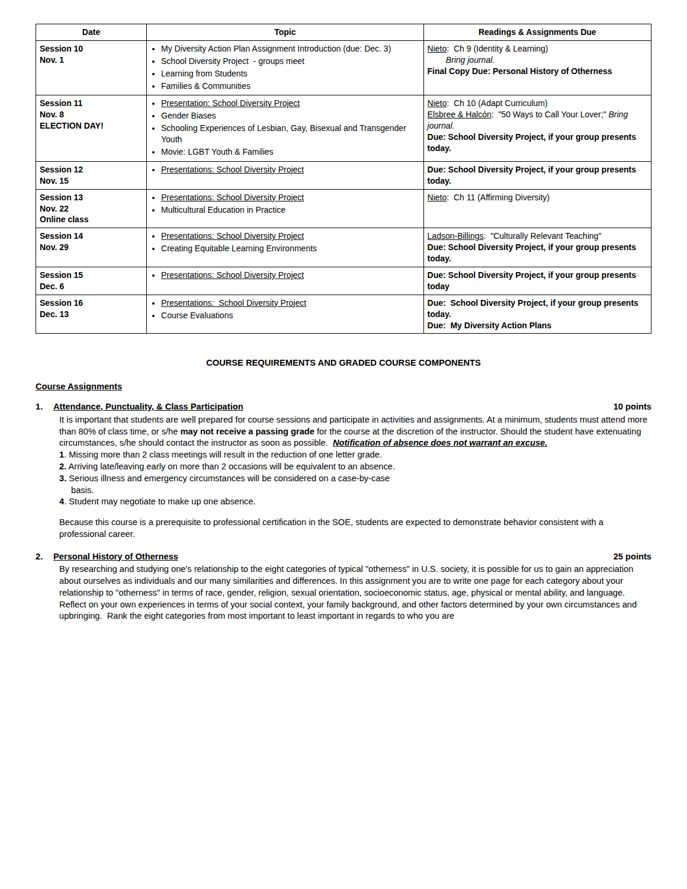| Date | Topic | Readings & Assignments Due |
| --- | --- | --- |
| Session 10 Nov. 1 | My Diversity Action Plan Assignment Introduction (due: Dec. 3) School Diversity Project - groups meet Learning from Students Families & Communities | Nieto : Ch 9 (Identity & Learning) Bring journal. Final Copy Due: Personal History of Otherness |
| Session 11 Nov. 8 ELECTION DAY! | Presentation: School Diversity Project Gender Biases Schooling Experiences of Lesbian, Gay, Bisexual and Transgender Youth Movie: LGBT Youth & Families | Nieto : Ch 10 (Adapt Curriculum) Elsbree & Halcón : "50 Ways to Call Your Lover;" Bring journal. Due: School Diversity Project, if your group presents today. |
| Session 12 Nov. 15 | Presentations: School Diversity Project | Due: School Diversity Project, if your group presents today. |
| Session 13 Nov. 22 Online class | Presentations: School Diversity Project Multicultural Education in Practice | Nieto : Ch 11 (Affirming Diversity) |
| Session 14 Nov. 29 | Presentations: School Diversity Project Creating Equitable Learning Environments | Ladson-Billings : "Culturally Relevant Teaching" Due: School Diversity Project, if your group presents today. |
| Session 15 Dec. 6 | Presentations: School Diversity Project | Due: School Diversity Project, if your group presents today |
| Session 16 Dec. 13 | Presentations: School Diversity Project Course Evaluations | Due: School Diversity Project, if your group presents today. Due: My Diversity Action Plans |
COURSE REQUIREMENTS AND GRADED COURSE COMPONENTS
Course Assignments
1. Attendance, Punctuality, & Class Participation 10 points
It is important that students are well prepared for course sessions and participate in activities and assignments. At a minimum, students must attend more than 80% of class time, or s/he may not receive a passing grade for the course at the discretion of the instructor. Should the student have extenuating circumstances, s/he should contact the instructor as soon as possible. Notification of absence does not warrant an excuse.
1. Missing more than 2 class meetings will result in the reduction of one letter grade.
2. Arriving late/leaving early on more than 2 occasions will be equivalent to an absence.
3. Serious illness and emergency circumstances will be considered on a case-by-case
basis.
4. Student may negotiate to make up one absence.
Because this course is a prerequisite to professional certification in the SOE, students are expected to demonstrate behavior consistent with a professional career.
2. Personal History of Otherness 25 points
By researching and studying one's relationship to the eight categories of typical "otherness" in U.S. society, it is possible for us to gain an appreciation about ourselves as individuals and our many similarities and differences. In this assignment you are to write one page for each category about your relationship to "otherness" in terms of race, gender, religion, sexual orientation, socioeconomic status, age, physical or mental ability, and language. Reflect on your own experiences in terms of your social context, your family background, and other factors determined by your own circumstances and upbringing. Rank the eight categories from most important to least important in regards to who you are